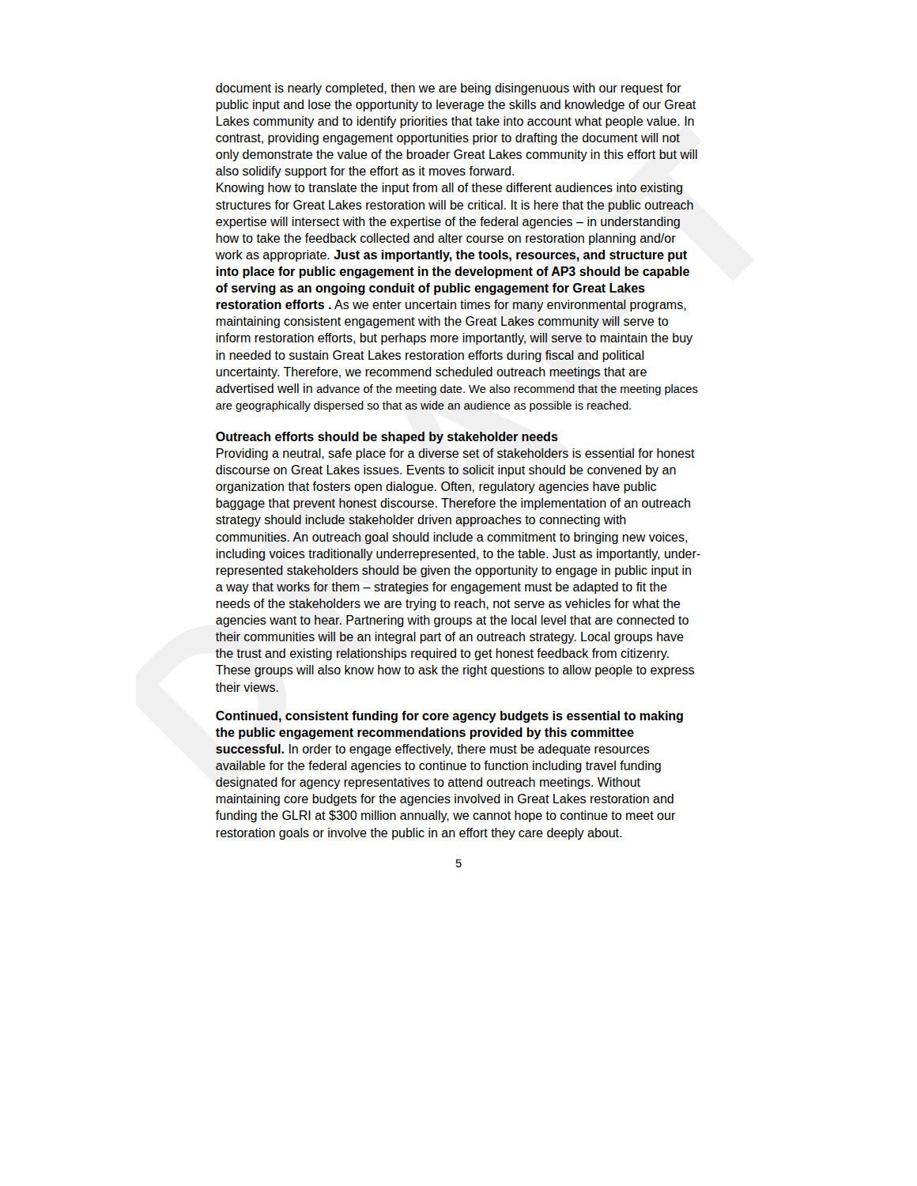DRAFT
document is nearly completed, then we are being disingenuous with our request for public input and lose the opportunity to leverage the skills and knowledge of our Great Lakes community and to identify priorities that take into account what people value. In contrast, providing engagement opportunities prior to drafting the document will not only demonstrate the value of the broader Great Lakes community in this effort but will also solidify support for the effort as it moves forward.
Knowing how to translate the input from all of these different audiences into existing structures for Great Lakes restoration will be critical. It is here that the public outreach expertise will intersect with the expertise of the federal agencies – in understanding how to take the feedback collected and alter course on restoration planning and/or work as appropriate. Just as importantly, the tools, resources, and structure put into place for public engagement in the development of AP3 should be capable of serving as an ongoing conduit of public engagement for Great Lakes restoration efforts . As we enter uncertain times for many environmental programs, maintaining consistent engagement with the Great Lakes community will serve to inform restoration efforts, but perhaps more importantly, will serve to maintain the buy in needed to sustain Great Lakes restoration efforts during fiscal and political uncertainty. Therefore, we recommend scheduled outreach meetings that are advertised well in advance of the meeting date. We also recommend that the meeting places are geographically dispersed so that as wide an audience as possible is reached.
Outreach efforts should be shaped by stakeholder needs
Providing a neutral, safe place for a diverse set of stakeholders is essential for honest discourse on Great Lakes issues. Events to solicit input should be convened by an organization that fosters open dialogue. Often, regulatory agencies have public baggage that prevent honest discourse. Therefore the implementation of an outreach strategy should include stakeholder driven approaches to connecting with communities. An outreach goal should include a commitment to bringing new voices, including voices traditionally underrepresented, to the table. Just as importantly, under-represented stakeholders should be given the opportunity to engage in public input in a way that works for them – strategies for engagement must be adapted to fit the needs of the stakeholders we are trying to reach, not serve as vehicles for what the agencies want to hear. Partnering with groups at the local level that are connected to their communities will be an integral part of an outreach strategy. Local groups have the trust and existing relationships required to get honest feedback from citizenry. These groups will also know how to ask the right questions to allow people to express their views.
Continued, consistent funding for core agency budgets is essential to making the public engagement recommendations provided by this committee successful. In order to engage effectively, there must be adequate resources available for the federal agencies to continue to function including travel funding designated for agency representatives to attend outreach meetings. Without maintaining core budgets for the agencies involved in Great Lakes restoration and funding the GLRI at $300 million annually, we cannot hope to continue to meet our restoration goals or involve the public in an effort they care deeply about.
5